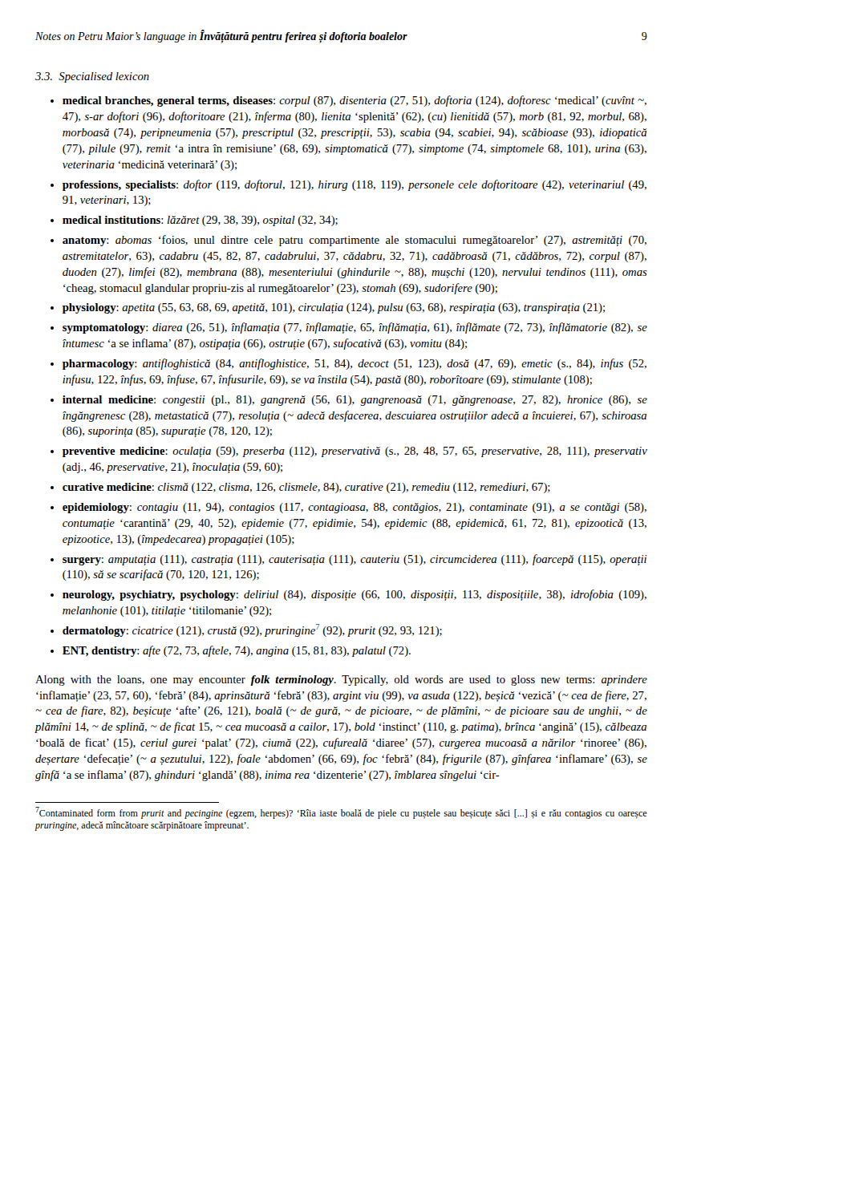Notes on Petru Maior’s language in Învățătură pentru ferirea și doftoria boalelor 9
3.3. Specialised lexicon
medical branches, general terms, diseases: corpul (87), disenteria (27, 51), doftoria (124), doftoresc ‘medical’ (cuvînt ~, 47), s-ar doftori (96), doftoritoare (21), înferma (80), lienita ‘splenită’ (62), (cu) lienitidă (57), morb (81, 92, morbul, 68), morboasă (74), peripneumenia (57), prescriptul (32, prescripții, 53), scabia (94, scabiei, 94), scăbioase (93), idiopatică (77), pilule (97), remit ‘a intra în remisiune’ (68, 69), simptomatică (77), simptome (74, simptomele 68, 101), urina (63), veterinaria ‘medicină veterinară’ (3);
professions, specialists: doftor (119, doftorul, 121), hirurg (118, 119), personele cele doftoritoare (42), veterinariul (49, 91, veterinari, 13);
medical institutions: lăzăret (29, 38, 39), ospital (32, 34);
anatomy: abomas ‘foios, unul dintre cele patru compartimente ale stomacului rumegătoarelor’ (27), astremități (70, astremitatelor, 63), cadabru (45, 82, 87, cadabrului, 37, cădabru, 32, 71), cadăbroasă (71, cădăbros, 72), corpul (87), duoden (27), limfei (82), membrana (88), mesenteriului (ghindurile ~, 88), mușchi (120), nervului tendinos (111), omas ‘cheag, stomacul glandular propriu-zis al rumegătoarelor’ (23), stomah (69), sudorifere (90);
physiology: apetita (55, 63, 68, 69, apetită, 101), circulația (124), pulsu (63, 68), respirația (63), transpirația (21);
symptomatology: diarea (26, 51), înflamația (77, înflamație, 65, înflămația, 61), înflămate (72, 73), înflămatorie (82), se întumesc ‘a se inflama’ (87), ostipația (66), ostruție (67), sufocativă (63), vomitu (84);
pharmacology: antifloghistică (84, antifloghistice, 51, 84), decoct (51, 123), dosă (47, 69), emetic (s., 84), infus (52, infusu, 122, înfus, 69, înfuse, 67, înfusurile, 69), se va înstila (54), pastă (80), roborîtoare (69), stimulante (108);
internal medicine: congestii (pl., 81), gangrenă (56, 61), gangrenoasă (71, găngrenoase, 27, 82), hronice (86), se îngăngrenesc (28), metastatică (77), resoluția (~ adecă desfacerea, descuiarea ostruțiilor adecă a încuierei, 67), schiroasa (86), suporința (85), supurație (78, 120, 12);
preventive medicine: oculația (59), preserba (112), preservativă (s., 28, 48, 57, 65, preservative, 28, 111), preservativ (adj., 46, preservative, 21), înoculația (59, 60);
curative medicine: clismă (122, clisma, 126, clismele, 84), curative (21), remediu (112, remediuri, 67);
epidemiology: contagiu (11, 94), contagios (117, contagioasa, 88, contăgios, 21), contaminate (91), a se contăgi (58), contumație ‘carantină’ (29, 40, 52), epidemie (77, epidimie, 54), epidemic (88, epidemică, 61, 72, 81), epizootică (13, epizootice, 13), (împedecarea) propagației (105);
surgery: amputația (111), castrația (111), cauterisația (111), cauteriu (51), circumciderea (111), foarcepă (115), operații (110), să se scarifacă (70, 120, 121, 126);
neurology, psychiatry, psychology: deliriul (84), disposiție (66, 100, disposiții, 113, disposițiile, 38), idrofobia (109), melanhonie (101), titilație ‘titilomanie’ (92);
dermatology: cicatrice (121), crustă (92), pruringine7 (92), prurit (92, 93, 121);
ENT, dentistry: afte (72, 73, aftele, 74), angina (15, 81, 83), palatul (72).
Along with the loans, one may encounter folk terminology. Typically, old words are used to gloss new terms: aprindere ‘inflamație’ (23, 57, 60), ‘febră’ (84), aprinsătură ‘febră’ (83), argint viu (99), va asuda (122), beșică ‘vezică’ (~ cea de fiere, 27, ~ cea de fiare, 82), beșicuțe ‘afte’ (26, 121), boală (~ de gură, ~ de picioare, ~ de plămîni, ~ de picioare sau de unghii, ~ de plămîni 14, ~ de splină, ~ de ficat 15, ~ cea mucoasă a cailor, 17), bold ‘instinct’ (110, g. patima), brînca ‘angină’ (15), călbeaza ‘boală de ficat’ (15), ceriul gurei ‘palat’ (72), ciumă (22), cufureală ‘diaree’ (57), curgerea mucoasă a nărilor ‘rinoree’ (86), deșertare ‘defecație’ (~ a șezutului, 122), foale ‘abdomen’ (66, 69), foc ‘febră’ (84), frigurile (87), gînfarea ‘inflamare’ (63), se gînfă ‘a se inflama’ (87), ghinduri ‘glandă’ (88), inima rea ‘dizenterie’ (27), îmblarea sîngelui ‘cir-
7Contaminated form from prurit and pecingine (egzem, herpes)? ‘Rîia iaste boală de piele cu puștele sau beșicuțe săci [...] și e rău contagios cu oareșce pruringine, adecă mîncătoare scărpinătoare împreunat’.